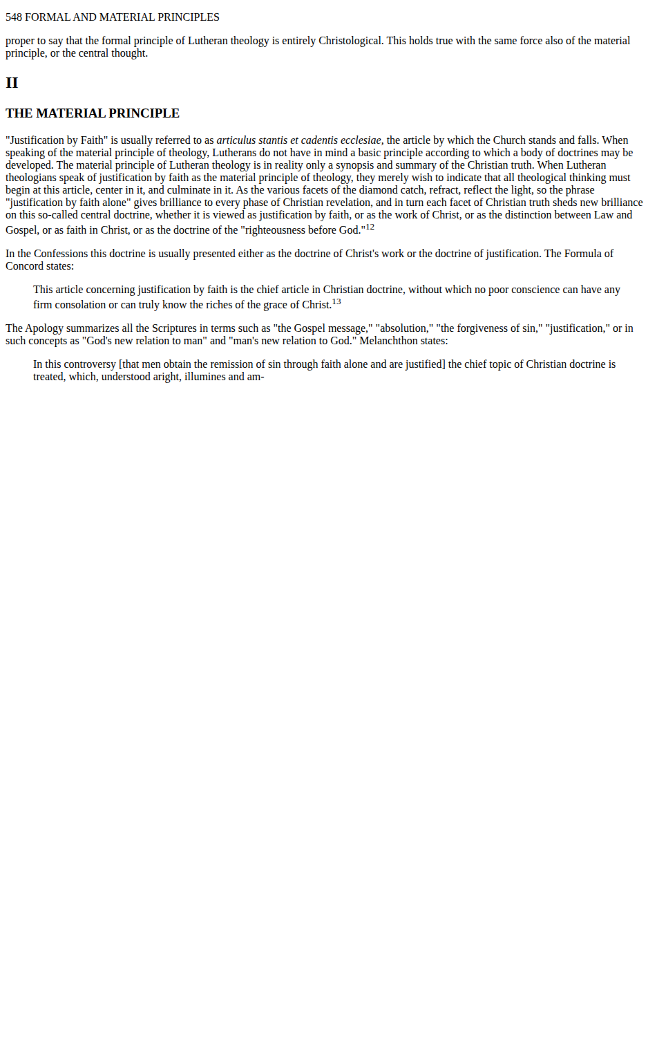548 FORMAL AND MATERIAL PRINCIPLES
proper to say that the formal principle of Lutheran theology is entirely Christological. This holds true with the same force also of the material principle, or the central thought.
II
THE MATERIAL PRINCIPLE
"Justification by Faith" is usually referred to as articulus stantis et cadentis ecclesiae, the article by which the Church stands and falls. When speaking of the material principle of theology, Lutherans do not have in mind a basic principle according to which a body of doctrines may be developed. The material principle of Lutheran theology is in reality only a synopsis and summary of the Christian truth. When Lutheran theologians speak of justification by faith as the material principle of theology, they merely wish to indicate that all theological thinking must begin at this article, center in it, and culminate in it. As the various facets of the diamond catch, refract, reflect the light, so the phrase "justification by faith alone" gives brilliance to every phase of Christian revelation, and in turn each facet of Christian truth sheds new brilliance on this so-called central doctrine, whether it is viewed as justification by faith, or as the work of Christ, or as the distinction between Law and Gospel, or as faith in Christ, or as the doctrine of the "righteousness before God."12
In the Confessions this doctrine is usually presented either as the doctrine of Christ's work or the doctrine of justification. The Formula of Concord states:
This article concerning justification by faith is the chief article in Christian doctrine, without which no poor conscience can have any firm consolation or can truly know the riches of the grace of Christ.13
The Apology summarizes all the Scriptures in terms such as "the Gospel message," "absolution," "the forgiveness of sin," "justification," or in such concepts as "God's new relation to man" and "man's new relation to God." Melanchthon states:
In this controversy [that men obtain the remission of sin through faith alone and are justified] the chief topic of Christian doctrine is treated, which, understood aright, illumines and am-